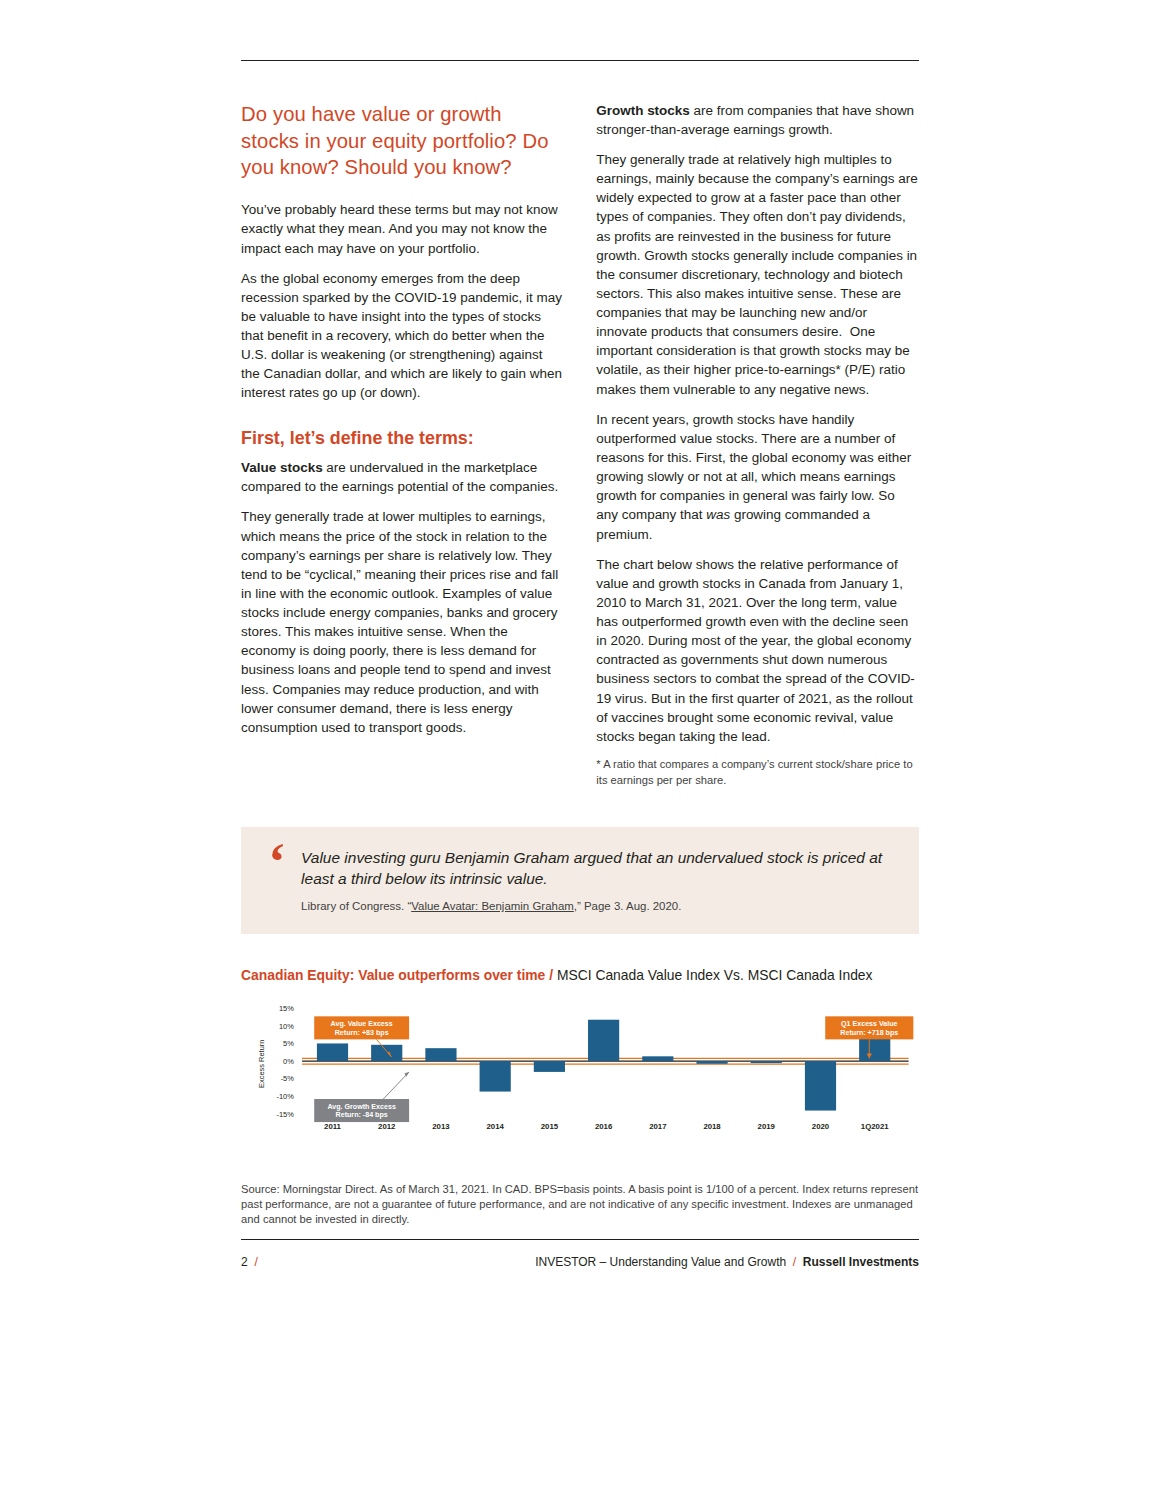Do you have value or growth stocks in your equity portfolio? Do you know? Should you know?
You’ve probably heard these terms but may not know exactly what they mean. And you may not know the impact each may have on your portfolio.
As the global economy emerges from the deep recession sparked by the COVID-19 pandemic, it may be valuable to have insight into the types of stocks that benefit in a recovery, which do better when the U.S. dollar is weakening (or strengthening) against the Canadian dollar, and which are likely to gain when interest rates go up (or down).
First, let’s define the terms:
Value stocks are undervalued in the marketplace compared to the earnings potential of the companies.
They generally trade at lower multiples to earnings, which means the price of the stock in relation to the company’s earnings per share is relatively low. They tend to be “cyclical,” meaning their prices rise and fall in line with the economic outlook. Examples of value stocks include energy companies, banks and grocery stores. This makes intuitive sense. When the economy is doing poorly, there is less demand for business loans and people tend to spend and invest less. Companies may reduce production, and with lower consumer demand, there is less energy consumption used to transport goods.
Growth stocks are from companies that have shown stronger-than-average earnings growth.
They generally trade at relatively high multiples to earnings, mainly because the company’s earnings are widely expected to grow at a faster pace than other types of companies. They often don’t pay dividends, as profits are reinvested in the business for future growth. Growth stocks generally include companies in the consumer discretionary, technology and biotech sectors. This also makes intuitive sense. These are companies that may be launching new and/or innovate products that consumers desire. One important consideration is that growth stocks may be volatile, as their higher price-to-earnings* (P/E) ratio makes them vulnerable to any negative news.
In recent years, growth stocks have handily outperformed value stocks. There are a number of reasons for this. First, the global economy was either growing slowly or not at all, which means earnings growth for companies in general was fairly low. So any company that was growing commanded a premium.
The chart below shows the relative performance of value and growth stocks in Canada from January 1, 2010 to March 31, 2021. Over the long term, value has outperformed growth even with the decline seen in 2020. During most of the year, the global economy contracted as governments shut down numerous business sectors to combat the spread of the COVID-19 virus. But in the first quarter of 2021, as the rollout of vaccines brought some economic revival, value stocks began taking the lead.
* A ratio that compares a company’s current stock/share price to its earnings per per share.
‘
Value investing guru Benjamin Graham argued that an undervalued stock is priced at least a third below its intrinsic value.
Library of Congress. “Value Avatar: Benjamin Graham,” Page 3. Aug. 2020.
Canadian Equity: Value outperforms over time / MSCI Canada Value Index Vs. MSCI Canada Index
15% 10% 5% 0% -5% -10% -15% Excess Return Avg. Value Excess Return: +83 bps Avg. Growth Excess Return: -84 bps Q1 Excess Value Return: +718 bps 2011 2012 2013 2014 2015 2016 2017 2018 2019 2020 1Q2021
Source: Morningstar Direct. As of March 31, 2021. In CAD. BPS=basis points. A basis point is 1/100 of a percent. Index returns represent past performance, are not a guarantee of future performance, and are not indicative of any specific investment. Indexes are unmanaged and cannot be invested in directly.
2 /
INVESTOR – Understanding Value and Growth / Russell Investments